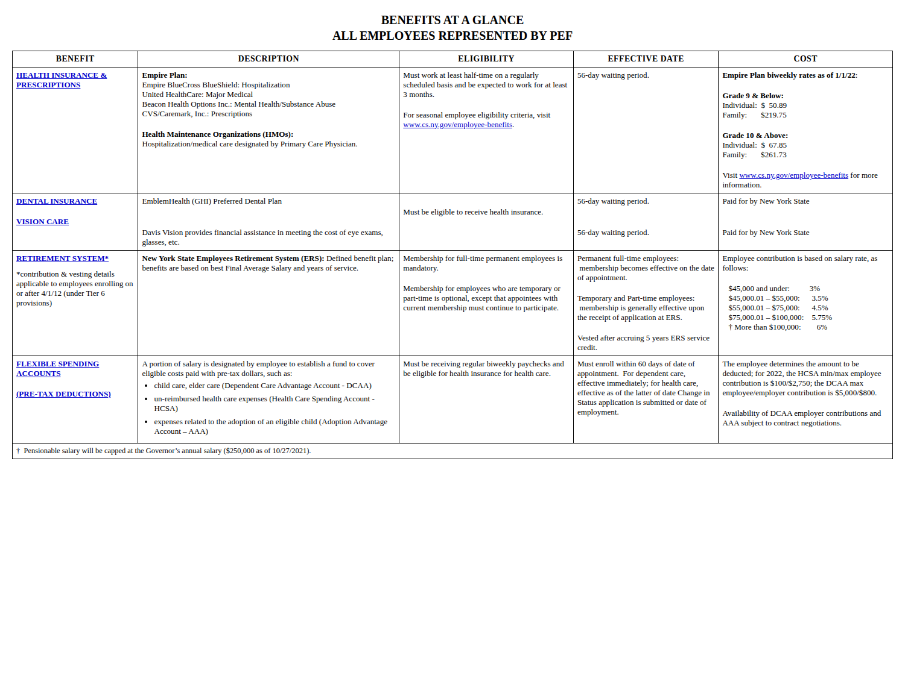BENEFITS AT A GLANCE
ALL EMPLOYEES REPRESENTED BY PEF
| BENEFIT | DESCRIPTION | ELIGIBILITY | EFFECTIVE DATE | COST |
| --- | --- | --- | --- | --- |
| Health Insurance & Prescriptions | Empire Plan: Empire BlueCross BlueShield: Hospitalization United HealthCare: Major Medical Beacon Health Options Inc.: Mental Health/Substance Abuse CVS/Caremark, Inc.: Prescriptions Health Maintenance Organizations (HMOs): Hospitalization/medical care designated by Primary Care Physician. | Must work at least half-time on a regularly scheduled basis and be expected to work for at least 3 months. For seasonal employee eligibility criteria, visit www.cs.ny.gov/employee-benefits . | 56-day waiting period. | Empire Plan biweekly rates as of 1/1/22 : Grade 9 & Below: Individual: $ 50.89 Family: $219.75 Grade 10 & Above: Individual: $ 67.85 Family: $261.73 Visit www.cs.ny.gov/employee-benefits for more information. |
| Dental Insurance Vision Care | EmblemHealth (GHI) Preferred Dental Plan Davis Vision provides financial assistance in meeting the cost of eye exams, glasses, etc. | Must be eligible to receive health insurance. | 56-day waiting period. 56-day waiting period. | Paid for by New York State Paid for by New York State |
| Retirement System* *contribution & vesting details applicable to employees enrolling on or after 4/1/12 (under Tier 6 provisions) | New York State Employees Retirement System (ERS): Defined benefit plan; benefits are based on best Final Average Salary and years of service. | Membership for full-time permanent employees is mandatory. Membership for employees who are temporary or part-time is optional, except that appointees with current membership must continue to participate. | Permanent full-time employees: membership becomes effective on the date of appointment. Temporary and Part-time employees: membership is generally effective upon the receipt of application at ERS. Vested after accruing 5 years ERS service credit. | Employee contribution is based on salary rate, as follows: $45,000 and under: 3% $45,000.01 – $55,000: 3.5% $55,000.01 – $75,000: 4.5% $75,000.01 – $100,000: 5.75% † More than $100,000: 6% |
| Flexible Spending Accounts (Pre-Tax Deductions) | A portion of salary is designated by employee to establish a fund to cover eligible costs paid with pre-tax dollars, such as: child care, elder care (Dependent Care Advantage Account - DCAA) un-reimbursed health care expenses (Health Care Spending Account - HCSA) expenses related to the adoption of an eligible child (Adoption Advantage Account – AAA) | Must be receiving regular biweekly paychecks and be eligible for health insurance for health care. | Must enroll within 60 days of date of appointment. For dependent care, effective immediately; for health care, effective as of the latter of date Change in Status application is submitted or date of employment. | The employee determines the amount to be deducted; for 2022, the HCSA min/max employee contribution is $100/$2,750; the DCAA max employee/employer contribution is $5,000/$800. Availability of DCAA employer contributions and AAA subject to contract negotiations. |
| † Pensionable salary will be capped at the Governor’s annual salary ($250,000 as of 10/27/2021). |